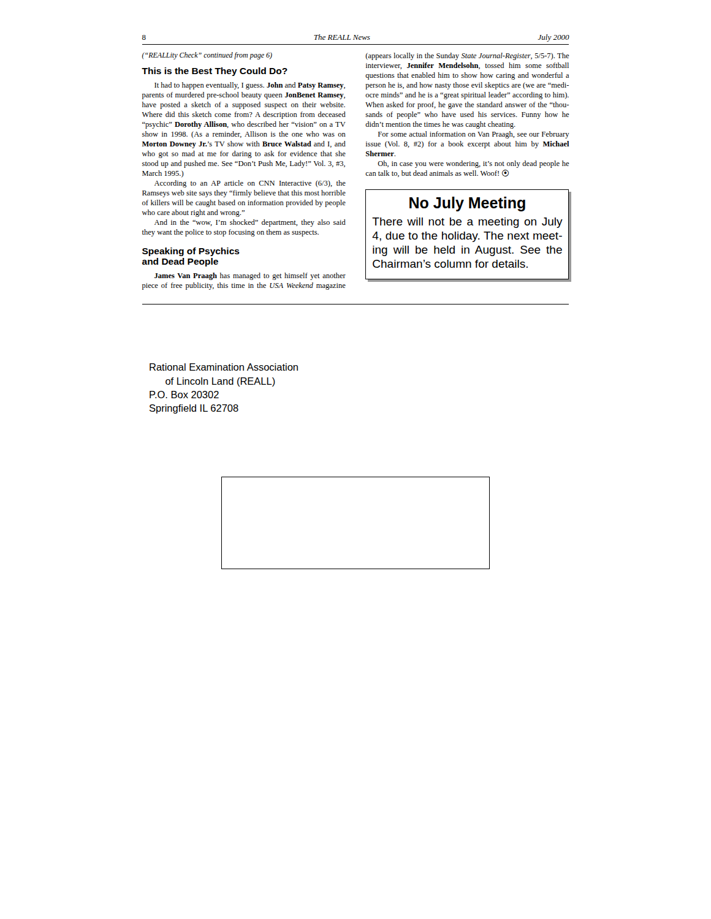8
The REALL News
July 2000
(“REALLity Check” continued from page 6)
This is the Best They Could Do?
It had to happen eventually, I guess. John and Patsy Ramsey, parents of murdered pre-school beauty queen JonBenet Ramsey, have posted a sketch of a supposed suspect on their website. Where did this sketch come from? A description from deceased “psychic” Dorothy Allison, who described her “vision” on a TV show in 1998. (As a reminder, Allison is the one who was on Morton Downey Jr.’s TV show with Bruce Walstad and I, and who got so mad at me for daring to ask for evidence that she stood up and pushed me. See “Don’t Push Me, Lady!” Vol. 3, #3, March 1995.)
According to an AP article on CNN Interactive (6/3), the Ramseys web site says they “firmly believe that this most horrible of killers will be caught based on information provided by people who care about right and wrong.”
And in the “wow, I’m shocked” department, they also said they want the police to stop focusing on them as suspects.
Speaking of Psychics
and Dead People
James Van Praagh has managed to get himself yet another piece of free publicity, this time in the USA Weekend magazine (appears locally in the Sunday State Journal-Register, 5/5-7). The interviewer, Jennifer Mendelsohn, tossed him some softball questions that enabled him to show how caring and wonderful a person he is, and how nasty those evil skeptics are (we are “mediocre minds” and he is a “great spiritual leader” according to him). When asked for proof, he gave the standard answer of the “thousands of people” who have used his services. Funny how he didn’t mention the times he was caught cheating.
For some actual information on Van Praagh, see our February issue (Vol. 8, #2) for a book excerpt about him by Michael Shermer.
Oh, in case you were wondering, it’s not only dead people he can talk to, but dead animals as well. Woof! ⦿
No July Meeting
There will not be a meeting on July 4, due to the holiday. The next meeting will be held in August. See the Chairman’s column for details.
Rational Examination Association
of Lincoln Land (REALL)
P.O. Box 20302
Springfield IL 62708